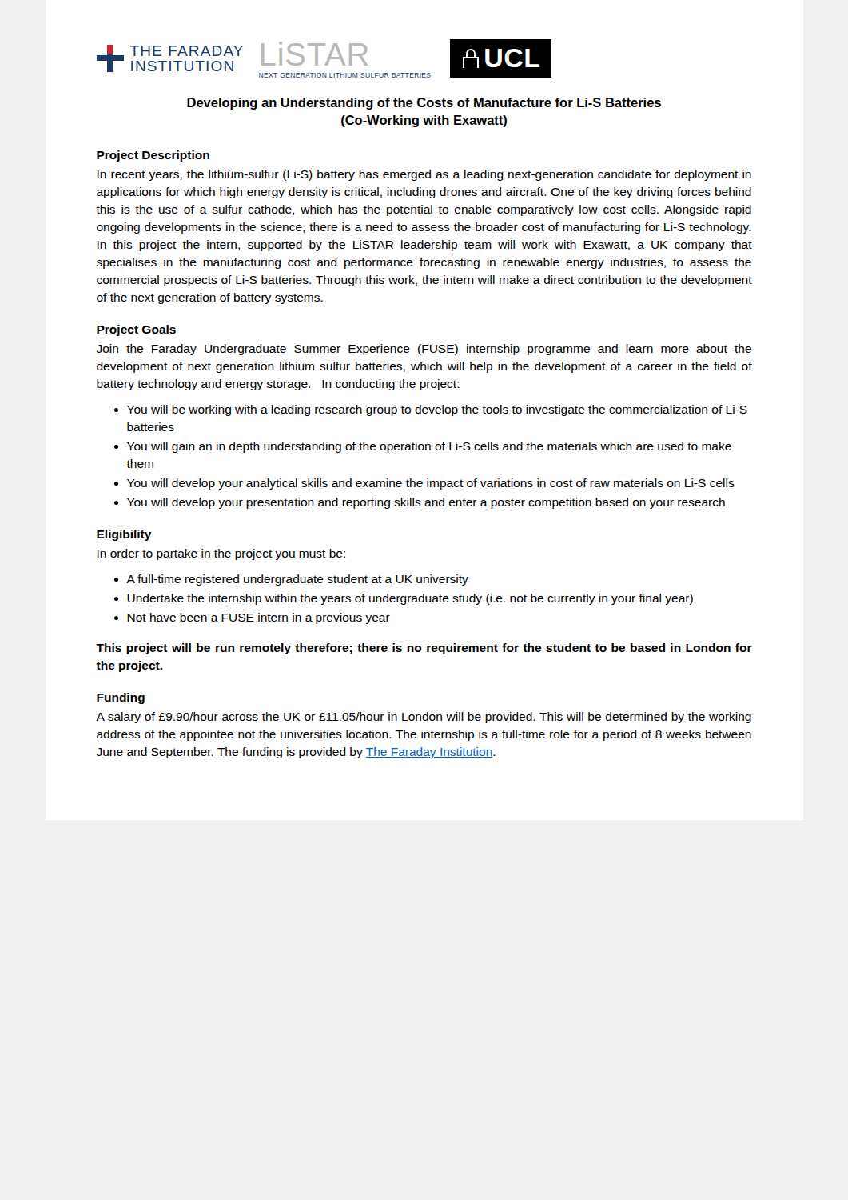THE FARADAY
INSTITUTION
Li STAR
NEXT GENERATION LITHIUM SULFUR BATTERIES
UCL
Developing an Understanding of the Costs of Manufacture for Li-S Batteries
(Co-Working with Exawatt)
Project Description
In recent years, the lithium-sulfur (Li-S) battery has emerged as a leading next-generation candidate for deployment in applications for which high energy density is critical, including drones and aircraft. One of the key driving forces behind this is the use of a sulfur cathode, which has the potential to enable comparatively low cost cells. Alongside rapid ongoing developments in the science, there is a need to assess the broader cost of manufacturing for Li-S technology. In this project the intern, supported by the LiSTAR leadership team will work with Exawatt, a UK company that specialises in the manufacturing cost and performance forecasting in renewable energy industries, to assess the commercial prospects of Li-S batteries. Through this work, the intern will make a direct contribution to the development of the next generation of battery systems.
Project Goals
Join the Faraday Undergraduate Summer Experience (FUSE) internship programme and learn more about the development of next generation lithium sulfur batteries, which will help in the development of a career in the field of battery technology and energy storage. In conducting the project:
You will be working with a leading research group to develop the tools to investigate the commercialization of Li-S batteries
You will gain an in depth understanding of the operation of Li-S cells and the materials which are used to make them
You will develop your analytical skills and examine the impact of variations in cost of raw materials on Li-S cells
You will develop your presentation and reporting skills and enter a poster competition based on your research
Eligibility
In order to partake in the project you must be:
A full-time registered undergraduate student at a UK university
Undertake the internship within the years of undergraduate study (i.e. not be currently in your final year)
Not have been a FUSE intern in a previous year
This project will be run remotely therefore; there is no requirement for the student to be based in London for the project.
Funding
A salary of £9.90/hour across the UK or £11.05/hour in London will be provided. This will be determined by the working address of the appointee not the universities location. The internship is a full-time role for a period of 8 weeks between June and September. The funding is provided by The Faraday Institution.